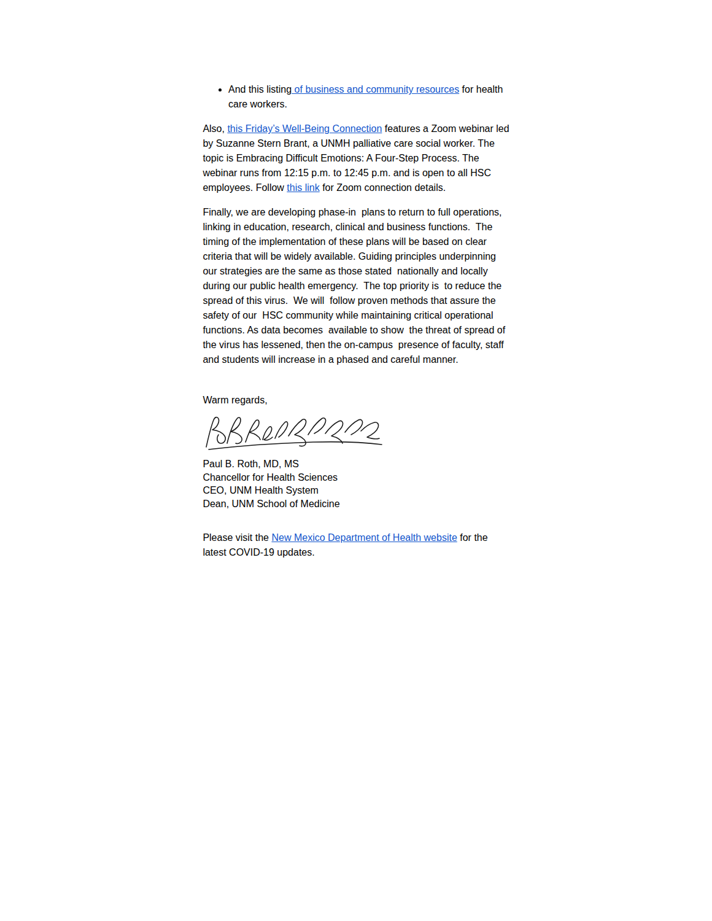And this listing of business and community resources for health care workers.
Also, this Friday’s Well-Being Connection features a Zoom webinar led by Suzanne Stern Brant, a UNMH palliative care social worker. The topic is Embracing Difficult Emotions: A Four-Step Process. The webinar runs from 12:15 p.m. to 12:45 p.m. and is open to all HSC employees. Follow this link for Zoom connection details.
Finally, we are developing phase-in plans to return to full operations, linking in education, research, clinical and business functions. The timing of the implementation of these plans will be based on clear criteria that will be widely available. Guiding principles underpinning our strategies are the same as those stated nationally and locally during our public health emergency. The top priority is to reduce the spread of this virus. We will follow proven methods that assure the safety of our HSC community while maintaining critical operational functions. As data becomes available to show the threat of spread of the virus has lessened, then the on-campus presence of faculty, staff and students will increase in a phased and careful manner.
Warm regards,
Paul B. Roth, MD, MS
Chancellor for Health Sciences
CEO, UNM Health System
Dean, UNM School of Medicine
Please visit the New Mexico Department of Health website for the latest COVID-19 updates.